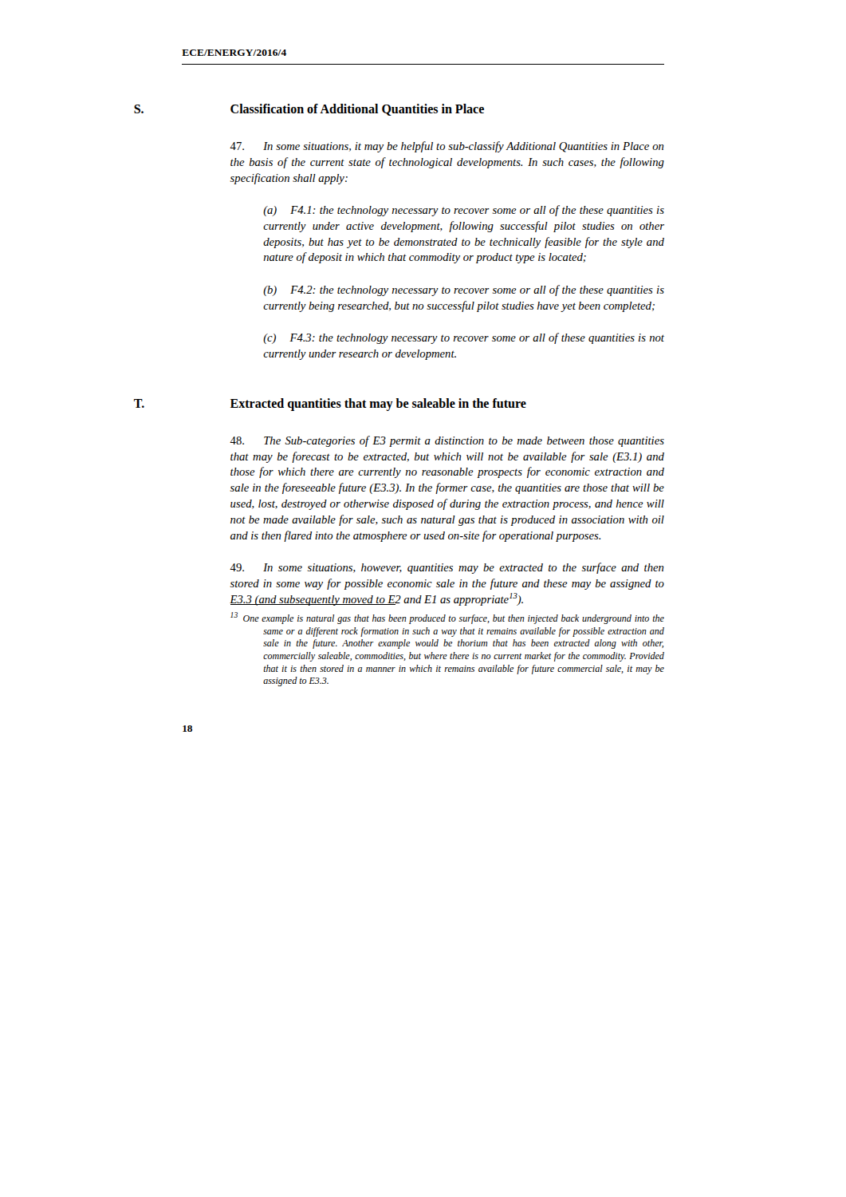ECE/ENERGY/2016/4
S. Classification of Additional Quantities in Place
47. In some situations, it may be helpful to sub-classify Additional Quantities in Place on the basis of the current state of technological developments. In such cases, the following specification shall apply:
(a) F4.1: the technology necessary to recover some or all of the these quantities is currently under active development, following successful pilot studies on other deposits, but has yet to be demonstrated to be technically feasible for the style and nature of deposit in which that commodity or product type is located;
(b) F4.2: the technology necessary to recover some or all of the these quantities is currently being researched, but no successful pilot studies have yet been completed;
(c) F4.3: the technology necessary to recover some or all of these quantities is not currently under research or development.
T. Extracted quantities that may be saleable in the future
48. The Sub-categories of E3 permit a distinction to be made between those quantities that may be forecast to be extracted, but which will not be available for sale (E3.1) and those for which there are currently no reasonable prospects for economic extraction and sale in the foreseeable future (E3.3). In the former case, the quantities are those that will be used, lost, destroyed or otherwise disposed of during the extraction process, and hence will not be made available for sale, such as natural gas that is produced in association with oil and is then flared into the atmosphere or used on-site for operational purposes.
49. In some situations, however, quantities may be extracted to the surface and then stored in some way for possible economic sale in the future and these may be assigned to E3.3 (and subsequently moved to E2 and E1 as appropriate13).
13 One example is natural gas that has been produced to surface, but then injected back underground into the same or a different rock formation in such a way that it remains available for possible extraction and sale in the future. Another example would be thorium that has been extracted along with other, commercially saleable, commodities, but where there is no current market for the commodity. Provided that it is then stored in a manner in which it remains available for future commercial sale, it may be assigned to E3.3.
18